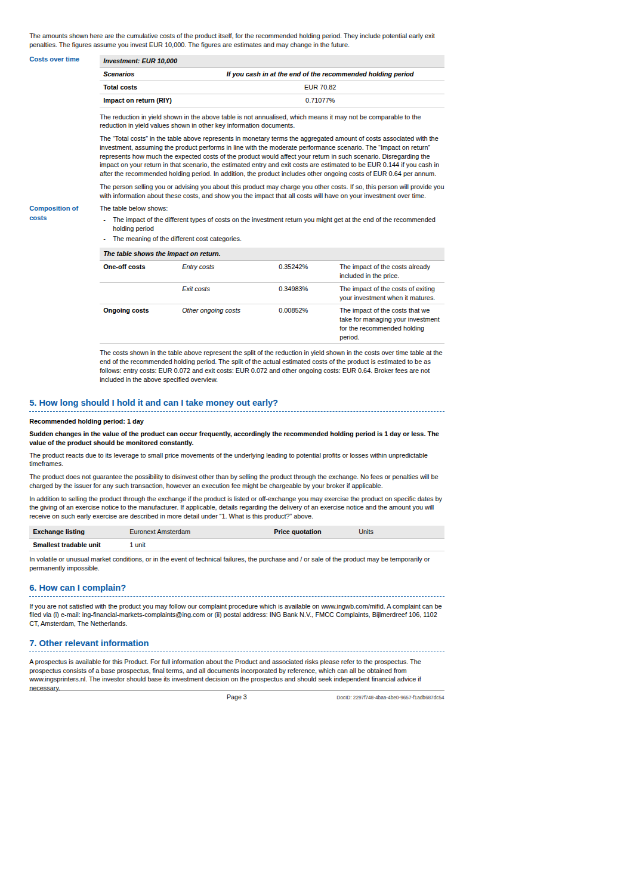The amounts shown here are the cumulative costs of the product itself, for the recommended holding period. They include potential early exit penalties. The figures assume you invest EUR 10,000. The figures are estimates and may change in the future.
Costs over time
| Investment: EUR 10,000 |
| Scenarios | If you cash in at the end of the recommended holding period |
| Total costs | EUR 70.82 |
| Impact on return (RIY) | 0.71077% |
The reduction in yield shown in the above table is not annualised, which means it may not be comparable to the reduction in yield values shown in other key information documents.
The “Total costs” in the table above represents in monetary terms the aggregated amount of costs associated with the investment, assuming the product performs in line with the moderate performance scenario. The “Impact on return” represents how much the expected costs of the product would affect your return in such scenario. Disregarding the impact on your return in that scenario, the estimated entry and exit costs are estimated to be EUR 0.144 if you cash in after the recommended holding period. In addition, the product includes other ongoing costs of EUR 0.64 per annum.
The person selling you or advising you about this product may charge you other costs. If so, this person will provide you with information about these costs, and show you the impact that all costs will have on your investment over time.
Composition of costs
The table below shows:
The impact of the different types of costs on the investment return you might get at the end of the recommended holding period
The meaning of the different cost categories.
| The table shows the impact on return. |
| One-off costs | Entry costs | 0.35242% | The impact of the costs already included in the price. |
| | Exit costs | 0.34983% | The impact of the costs of exiting your investment when it matures. |
| Ongoing costs | Other ongoing costs | 0.00852% | The impact of the costs that we take for managing your investment for the recommended holding period. |
The costs shown in the table above represent the split of the reduction in yield shown in the costs over time table at the end of the recommended holding period. The split of the actual estimated costs of the product is estimated to be as follows: entry costs: EUR 0.072 and exit costs: EUR 0.072 and other ongoing costs: EUR 0.64. Broker fees are not included in the above specified overview.
5. How long should I hold it and can I take money out early?
Recommended holding period: 1 day
Sudden changes in the value of the product can occur frequently, accordingly the recommended holding period is 1 day or less. The value of the product should be monitored constantly.
The product reacts due to its leverage to small price movements of the underlying leading to potential profits or losses within unpredictable timeframes.
The product does not guarantee the possibility to disinvest other than by selling the product through the exchange. No fees or penalties will be charged by the issuer for any such transaction, however an execution fee might be chargeable by your broker if applicable.
In addition to selling the product through the exchange if the product is listed or off-exchange you may exercise the product on specific dates by the giving of an exercise notice to the manufacturer. If applicable, details regarding the delivery of an exercise notice and the amount you will receive on such early exercise are described in more detail under “1. What is this product?” above.
| Exchange listing | Euronext Amsterdam | Price quotation | Units |
| Smallest tradable unit | 1 unit | | |
In volatile or unusual market conditions, or in the event of technical failures, the purchase and / or sale of the product may be temporarily or permanently impossible.
6. How can I complain?
If you are not satisfied with the product you may follow our complaint procedure which is available on www.ingwb.com/mifid. A complaint can be filed via (i) e-mail: ing-financial-markets-complaints@ing.com or (ii) postal address: ING Bank N.V., FMCC Complaints, Bijlmerdreef 106, 1102 CT, Amsterdam, The Netherlands.
7. Other relevant information
A prospectus is available for this Product. For full information about the Product and associated risks please refer to the prospectus. The prospectus consists of a base prospectus, final terms, and all documents incorporated by reference, which can all be obtained from www.ingsprinters.nl. The investor should base its investment decision on the prospectus and should seek independent financial advice if necessary.
Page 3
DocID: 2297f748-4baa-4be0-9657-f1adb687dc54